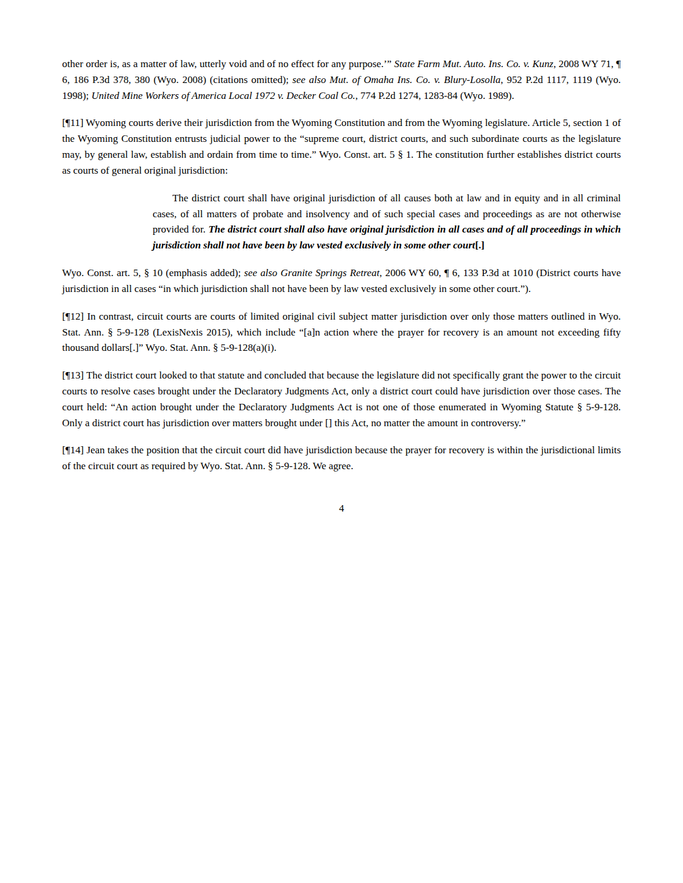other order is, as a matter of law, utterly void and of no effect for any purpose.’” State Farm Mut. Auto. Ins. Co. v. Kunz, 2008 WY 71, ¶ 6, 186 P.3d 378, 380 (Wyo. 2008) (citations omitted); see also Mut. of Omaha Ins. Co. v. Blury-Losolla, 952 P.2d 1117, 1119 (Wyo. 1998); United Mine Workers of America Local 1972 v. Decker Coal Co., 774 P.2d 1274, 1283-84 (Wyo. 1989).
[¶11] Wyoming courts derive their jurisdiction from the Wyoming Constitution and from the Wyoming legislature. Article 5, section 1 of the Wyoming Constitution entrusts judicial power to the “supreme court, district courts, and such subordinate courts as the legislature may, by general law, establish and ordain from time to time.” Wyo. Const. art. 5 § 1. The constitution further establishes district courts as courts of general original jurisdiction:
The district court shall have original jurisdiction of all causes both at law and in equity and in all criminal cases, of all matters of probate and insolvency and of such special cases and proceedings as are not otherwise provided for. The district court shall also have original jurisdiction in all cases and of all proceedings in which jurisdiction shall not have been by law vested exclusively in some other court[.]
Wyo. Const. art. 5, § 10 (emphasis added); see also Granite Springs Retreat, 2006 WY 60, ¶ 6, 133 P.3d at 1010 (District courts have jurisdiction in all cases “in which jurisdiction shall not have been by law vested exclusively in some other court.”).
[¶12] In contrast, circuit courts are courts of limited original civil subject matter jurisdiction over only those matters outlined in Wyo. Stat. Ann. § 5-9-128 (LexisNexis 2015), which include “[a]n action where the prayer for recovery is an amount not exceeding fifty thousand dollars[.]” Wyo. Stat. Ann. § 5-9-128(a)(i).
[¶13] The district court looked to that statute and concluded that because the legislature did not specifically grant the power to the circuit courts to resolve cases brought under the Declaratory Judgments Act, only a district court could have jurisdiction over those cases. The court held: “An action brought under the Declaratory Judgments Act is not one of those enumerated in Wyoming Statute § 5-9-128. Only a district court has jurisdiction over matters brought under [] this Act, no matter the amount in controversy.”
[¶14] Jean takes the position that the circuit court did have jurisdiction because the prayer for recovery is within the jurisdictional limits of the circuit court as required by Wyo. Stat. Ann. § 5-9-128. We agree.
4